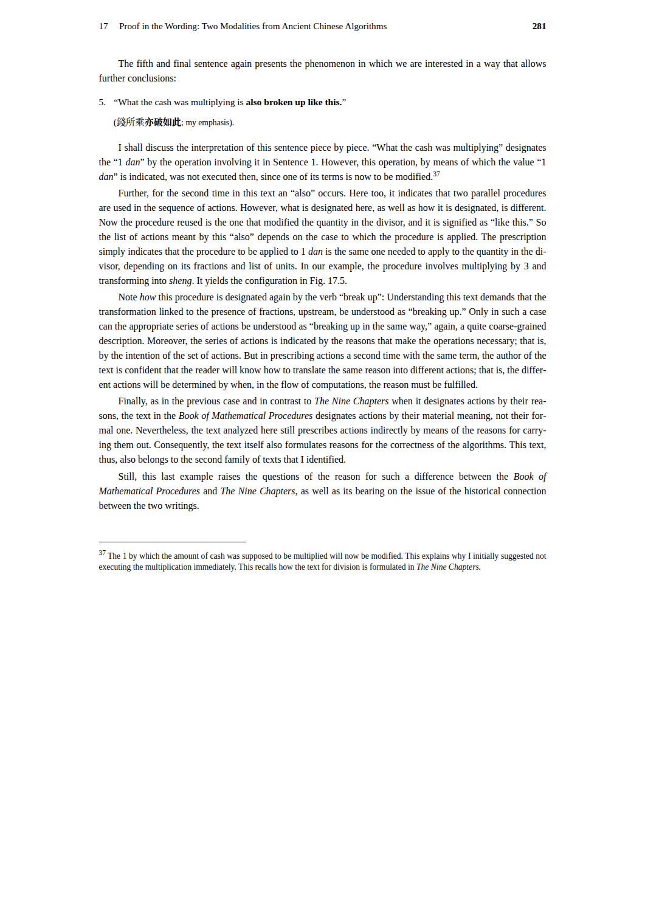17 Proof in the Wording: Two Modalities from Ancient Chinese Algorithms 281
The fifth and final sentence again presents the phenomenon in which we are interested in a way that allows further conclusions:
5.“What the cash was multiplying is also broken up like this.”
(錢所乘 亦破如此; my emphasis).
I shall discuss the interpretation of this sentence piece by piece. “What the cash was multiplying” designates the “1 dan” by the operation involving it in Sentence 1. However, this operation, by means of which the value “1 dan” is indicated, was not executed then, since one of its terms is now to be modified.37
Further, for the second time in this text an “also” occurs. Here too, it indicates that two parallel procedures are used in the sequence of actions. However, what is designated here, as well as how it is designated, is different. Now the procedure reused is the one that modified the quantity in the divisor, and it is signified as “like this.” So the list of actions meant by this “also” depends on the case to which the procedure is applied. The prescription simply indicates that the procedure to be applied to 1 dan is the same one needed to apply to the quantity in the divisor, depending on its fractions and list of units. In our example, the procedure involves multiplying by 3 and transforming into sheng. It yields the configuration in Fig. 17.5.
Note how this procedure is designated again by the verb “break up”: Understanding this text demands that the transformation linked to the presence of fractions, upstream, be understood as “breaking up.” Only in such a case can the appropriate series of actions be understood as “breaking up in the same way,” again, a quite coarse-grained description. Moreover, the series of actions is indicated by the reasons that make the operations necessary; that is, by the intention of the set of actions. But in prescribing actions a second time with the same term, the author of the text is confident that the reader will know how to translate the same reason into different actions; that is, the different actions will be determined by when, in the flow of computations, the reason must be fulfilled.
Finally, as in the previous case and in contrast to The Nine Chapters when it designates actions by their reasons, the text in the Book of Mathematical Procedures designates actions by their material meaning, not their formal one. Nevertheless, the text analyzed here still prescribes actions indirectly by means of the reasons for carrying them out. Consequently, the text itself also formulates reasons for the correctness of the algorithms. This text, thus, also belongs to the second family of texts that I identified.
Still, this last example raises the questions of the reason for such a difference between the Book of Mathematical Procedures and The Nine Chapters, as well as its bearing on the issue of the historical connection between the two writings.
37 The 1 by which the amount of cash was supposed to be multiplied will now be modified. This explains why I initially suggested not executing the multiplication immediately. This recalls how the text for division is formulated in The Nine Chapters.